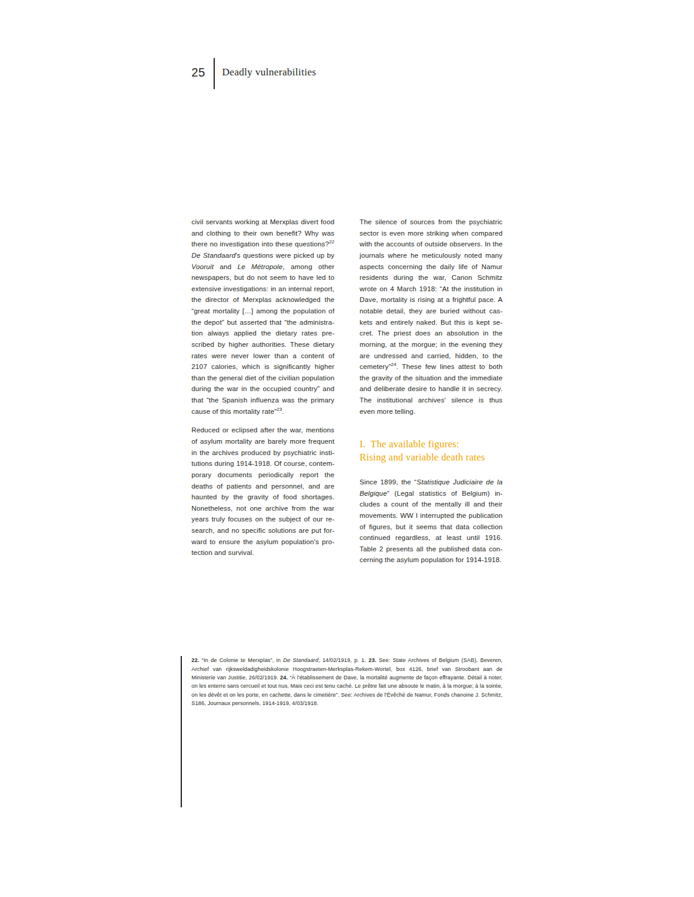25 Deadly vulnerabilities
civil servants working at Merxplas divert food and clothing to their own benefit? Why was there no investigation into these questions?22 De Standaard's questions were picked up by Vooruit and Le Métropole, among other newspapers, but do not seem to have led to extensive investigations: in an internal report, the director of Merxplas acknowledged the “great mortality […] among the population of the depot” but asserted that “the administration always applied the dietary rates prescribed by higher authorities. These dietary rates were never lower than a content of 2107 calories, which is significantly higher than the general diet of the civilian population during the war in the occupied country” and that “the Spanish influenza was the primary cause of this mortality rate”23.
Reduced or eclipsed after the war, mentions of asylum mortality are barely more frequent in the archives produced by psychiatric institutions during 1914-1918. Of course, contemporary documents periodically report the deaths of patients and personnel, and are haunted by the gravity of food shortages. Nonetheless, not one archive from the war years truly focuses on the subject of our research, and no specific solutions are put forward to ensure the asylum population's protection and survival.
The silence of sources from the psychiatric sector is even more striking when compared with the accounts of outside observers. In the journals where he meticulously noted many aspects concerning the daily life of Namur residents during the war, Canon Schmitz wrote on 4 March 1918: “At the institution in Dave, mortality is rising at a frightful pace. A notable detail, they are buried without caskets and entirely naked. But this is kept secret. The priest does an absolution in the morning, at the morgue; in the evening they are undressed and carried, hidden, to the cemetery”24. These few lines attest to both the gravity of the situation and the immediate and deliberate desire to handle it in secrecy. The institutional archives' silence is thus even more telling.
I. The available figures:
Rising and variable death rates
Since 1899, the “Statistique Judiciaire de la Belgique” (Legal statistics of Belgium) includes a count of the mentally ill and their movements. WW I interrupted the publication of figures, but it seems that data collection continued regardless, at least until 1916. Table 2 presents all the published data concerning the asylum population for 1914-1918.
22. “In de Colonie te Merxplas”, in De Standaard, 14/02/1919, p. 1. 23. See: State Archives of Belgium (SAB), Beveren, Archief van rijksweldadigheidskolonie Hoogstraeten-Merksplas-Rekem-Wortel, box 4126, brief van Stroobant aan de Ministerie van Justitie, 26/02/1919. 24. “À l'établissement de Dave, la mortalité augmente de façon effrayante. Détail à noter, on les enterre sans cercueil et tout nus. Mais ceci est tenu caché. Le prêtre fait une absoute le matin, à la morgue; à la soirée, on les dévêt et on les porte, en cachette, dans le cimetière”. See: Archives de l'Évêché de Namur, Fonds chanoine J. Schmitz, S186, Journaux personnels, 1914-1919, 4/03/1918.